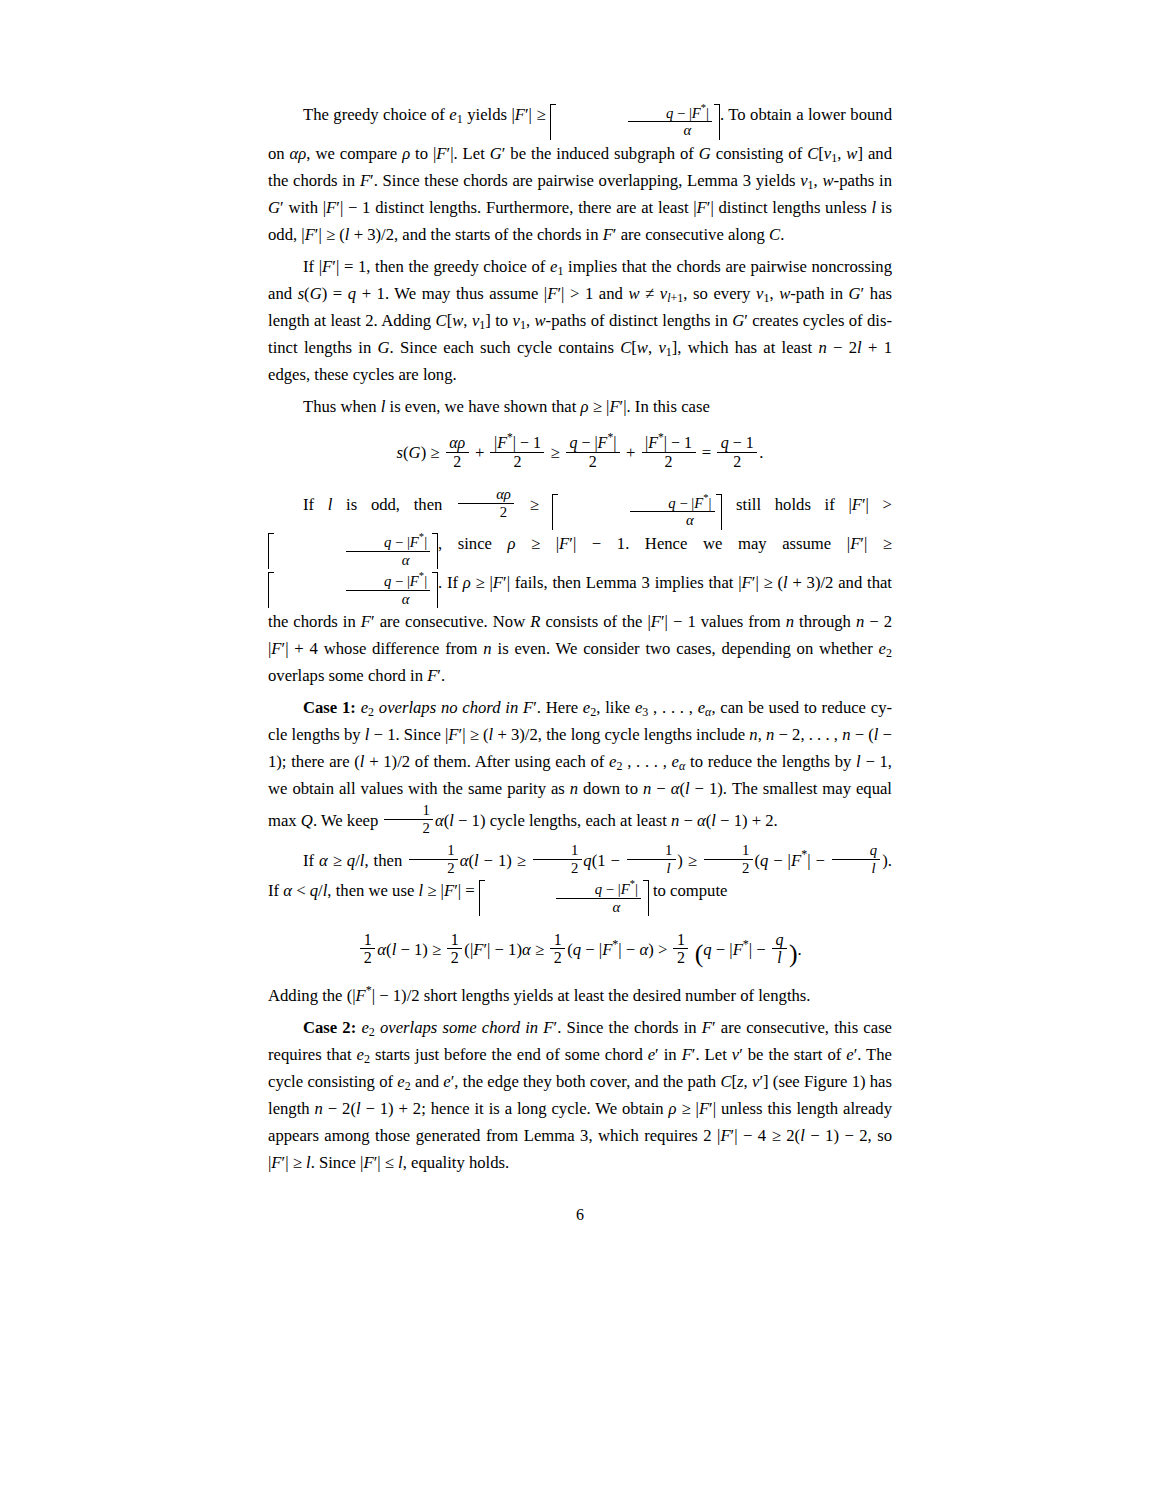The greedy choice of e1 yields |F′| ≥ q − |F*|α. To obtain a lower bound on αρ, we compare ρ to |F′|. Let G′ be the induced subgraph of G consisting of C[v1, w] and the chords in F′. Since these chords are pairwise overlapping, Lemma 3 yields v1, w-paths in G′ with |F′| − 1 distinct lengths. Furthermore, there are at least |F′| distinct lengths unless l is odd, |F′| ≥ (l + 3)/2, and the starts of the chords in F′ are consecutive along C.
If |F′| = 1, then the greedy choice of e1 implies that the chords are pairwise noncrossing and s(G) = q + 1. We may thus assume |F′| > 1 and w ≠ vl+1, so every v1, w-path in G′ has length at least 2. Adding C[w, v1] to v1, w-paths of distinct lengths in G′ creates cycles of distinct lengths in G. Since each such cycle contains C[w, v1], which has at least n − 2l + 1 edges, these cycles are long.
Thus when l is even, we have shown that ρ ≥ |F′|. In this case
s(G) ≥ αρ 2 + |F*| − 12 ≥ q − |F*|2 + |F*| − 12 = q − 12.
If l is odd, then αρ 2 ≥ q − |F*|α still holds if |F′| > q − |F*|α, since ρ ≥ |F′| − 1. Hence we may assume |F′| ≥ q − |F*|α. If ρ ≥ |F′| fails, then Lemma 3 implies that |F′| ≥ (l + 3)/2 and that the chords in F′ are consecutive. Now R consists of the |F′| − 1 values from n through n − 2 |F′| + 4 whose difference from n is even. We consider two cases, depending on whether e2 overlaps some chord in F′.
Case 1: e2 overlaps no chord in F′. Here e2, like e3 , . . . , eα, can be used to reduce cycle lengths by l − 1. Since |F′| ≥ (l + 3)/2, the long cycle lengths include n, n − 2, . . . , n − (l − 1); there are (l + 1)/2 of them. After using each of e2 , . . . , eα to reduce the lengths by l − 1, we obtain all values with the same parity as n down to n − α(l − 1). The smallest may equal max Q. We keep 12 α(l − 1) cycle lengths, each at least n − α(l − 1) + 2.
If α ≥ q/l, then 12 α(l − 1) ≥ 12 q(1 − 1 l) ≥ 12(q − |F*| − ql). If α < q/l, then we use l ≥ |F′| = q − |F*|α to compute
12 α(l − 1) ≥ 12(|F′| − 1)α ≥ 12(q − |F*| − α) > 12 (q − |F*| − ql).
Adding the (|F*| − 1)/2 short lengths yields at least the desired number of lengths.
Case 2: e2 overlaps some chord in F′. Since the chords in F′ are consecutive, this case requires that e2 starts just before the end of some chord e′ in F′. Let v′ be the start of e′. The cycle consisting of e2 and e′, the edge they both cover, and the path C[z, v′] (see Figure 1) has length n − 2(l − 1) + 2; hence it is a long cycle. We obtain ρ ≥ |F′| unless this length already appears among those generated from Lemma 3, which requires 2 |F′| − 4 ≥ 2(l − 1) − 2, so |F′| ≥ l. Since |F′| ≤ l, equality holds.
6